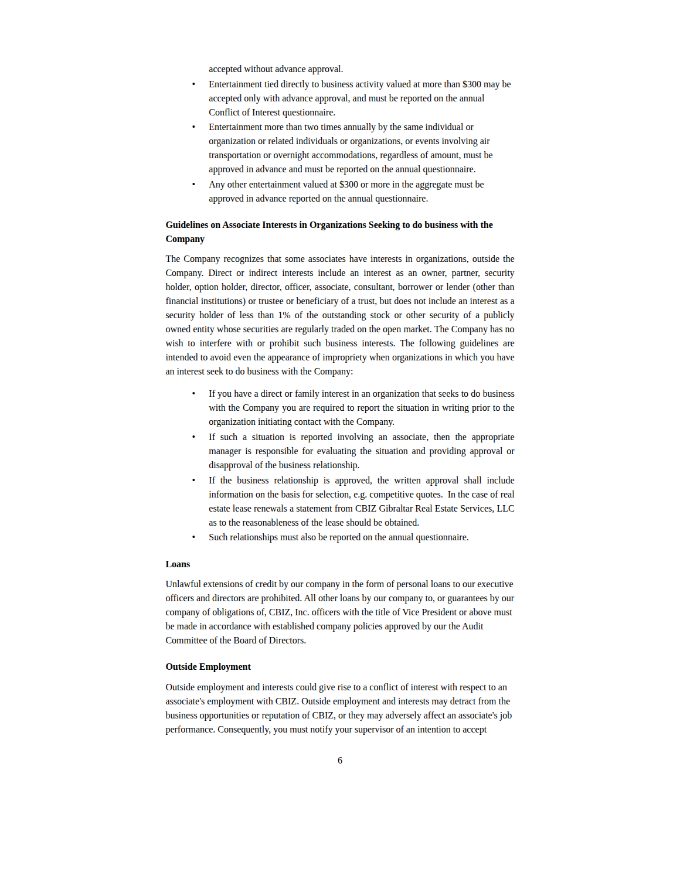accepted without advance approval.
Entertainment tied directly to business activity valued at more than $300 may be accepted only with advance approval, and must be reported on the annual Conflict of Interest questionnaire.
Entertainment more than two times annually by the same individual or organization or related individuals or organizations, or events involving air transportation or overnight accommodations, regardless of amount, must be approved in advance and must be reported on the annual questionnaire.
Any other entertainment valued at $300 or more in the aggregate must be approved in advance reported on the annual questionnaire.
Guidelines on Associate Interests in Organizations Seeking to do business with the Company
The Company recognizes that some associates have interests in organizations, outside the Company. Direct or indirect interests include an interest as an owner, partner, security holder, option holder, director, officer, associate, consultant, borrower or lender (other than financial institutions) or trustee or beneficiary of a trust, but does not include an interest as a security holder of less than 1% of the outstanding stock or other security of a publicly owned entity whose securities are regularly traded on the open market. The Company has no wish to interfere with or prohibit such business interests. The following guidelines are intended to avoid even the appearance of impropriety when organizations in which you have an interest seek to do business with the Company:
If you have a direct or family interest in an organization that seeks to do business with the Company you are required to report the situation in writing prior to the organization initiating contact with the Company.
If such a situation is reported involving an associate, then the appropriate manager is responsible for evaluating the situation and providing approval or disapproval of the business relationship.
If the business relationship is approved, the written approval shall include information on the basis for selection, e.g. competitive quotes. In the case of real estate lease renewals a statement from CBIZ Gibraltar Real Estate Services, LLC as to the reasonableness of the lease should be obtained.
Such relationships must also be reported on the annual questionnaire.
Loans
Unlawful extensions of credit by our company in the form of personal loans to our executive officers and directors are prohibited. All other loans by our company to, or guarantees by our company of obligations of, CBIZ, Inc. officers with the title of Vice President or above must be made in accordance with established company policies approved by our the Audit Committee of the Board of Directors.
Outside Employment
Outside employment and interests could give rise to a conflict of interest with respect to an associate's employment with CBIZ. Outside employment and interests may detract from the business opportunities or reputation of CBIZ, or they may adversely affect an associate's job performance. Consequently, you must notify your supervisor of an intention to accept
6